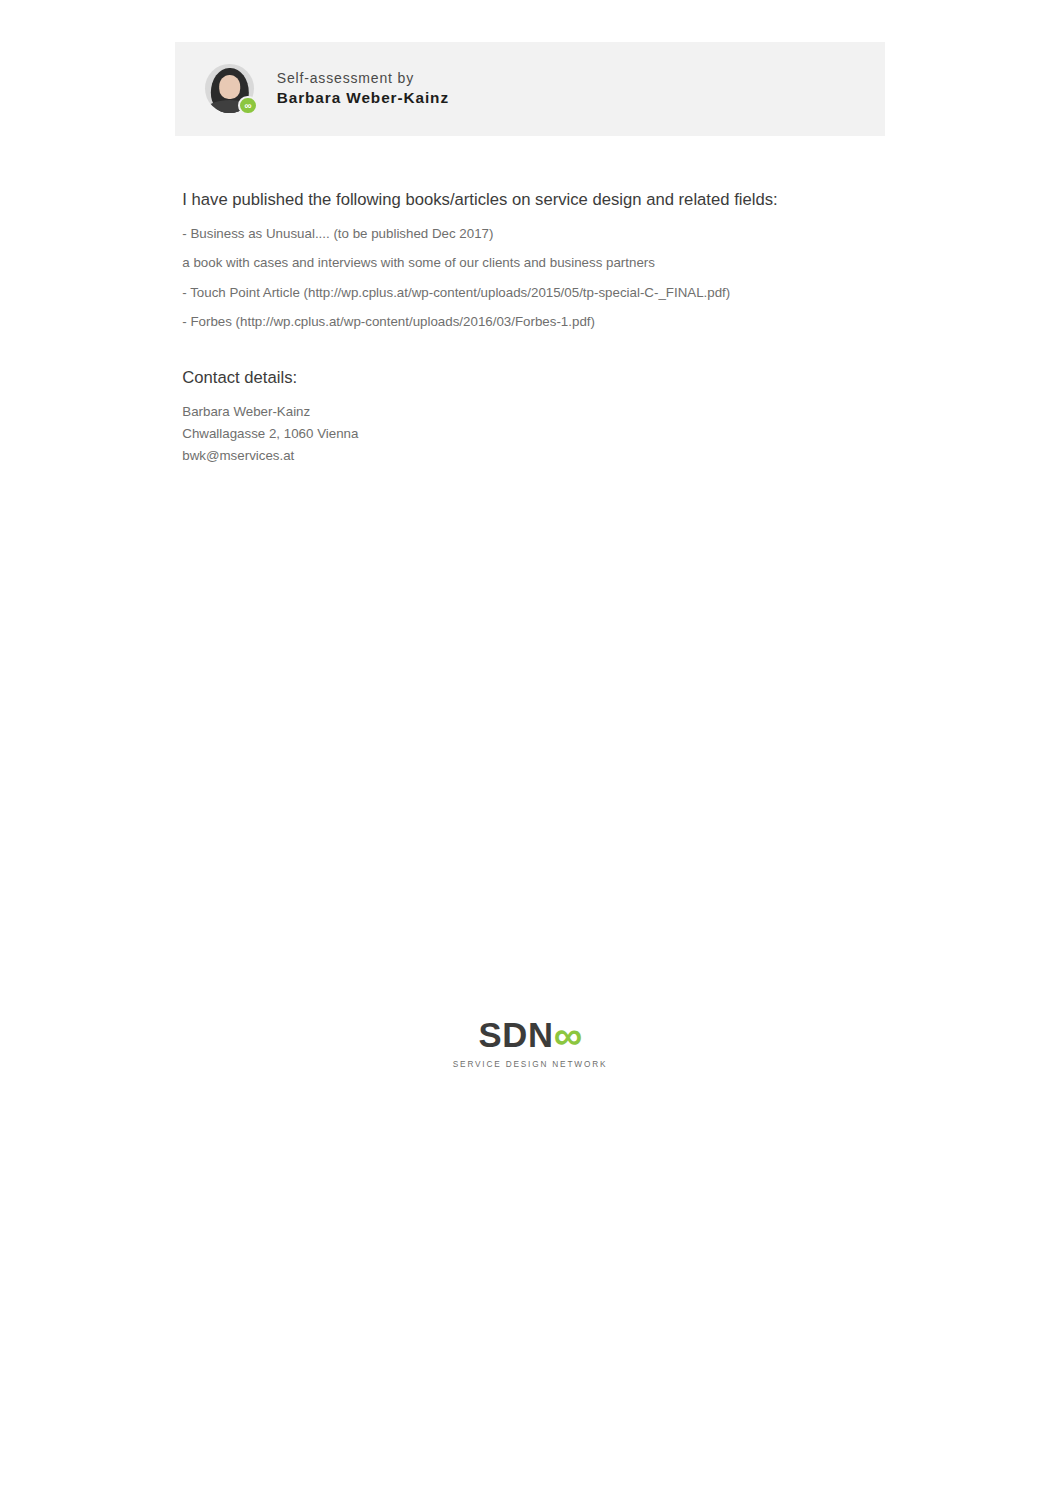Self-assessment by
Barbara Weber-Kainz
I have published the following books/articles on service design and related fields:
- Business as Unusual.... (to be published Dec 2017)
a book with cases and interviews with some of our clients and business partners
- Touch Point Article (http://wp.cplus.at/wp-content/uploads/2015/05/tp-special-C-_FINAL.pdf)
- Forbes (http://wp.cplus.at/wp-content/uploads/2016/03/Forbes-1.pdf)
Contact details:
Barbara Weber-Kainz
Chwallagasse 2, 1060 Vienna
bwk@mservices.at
SDN∞
Service Design Network